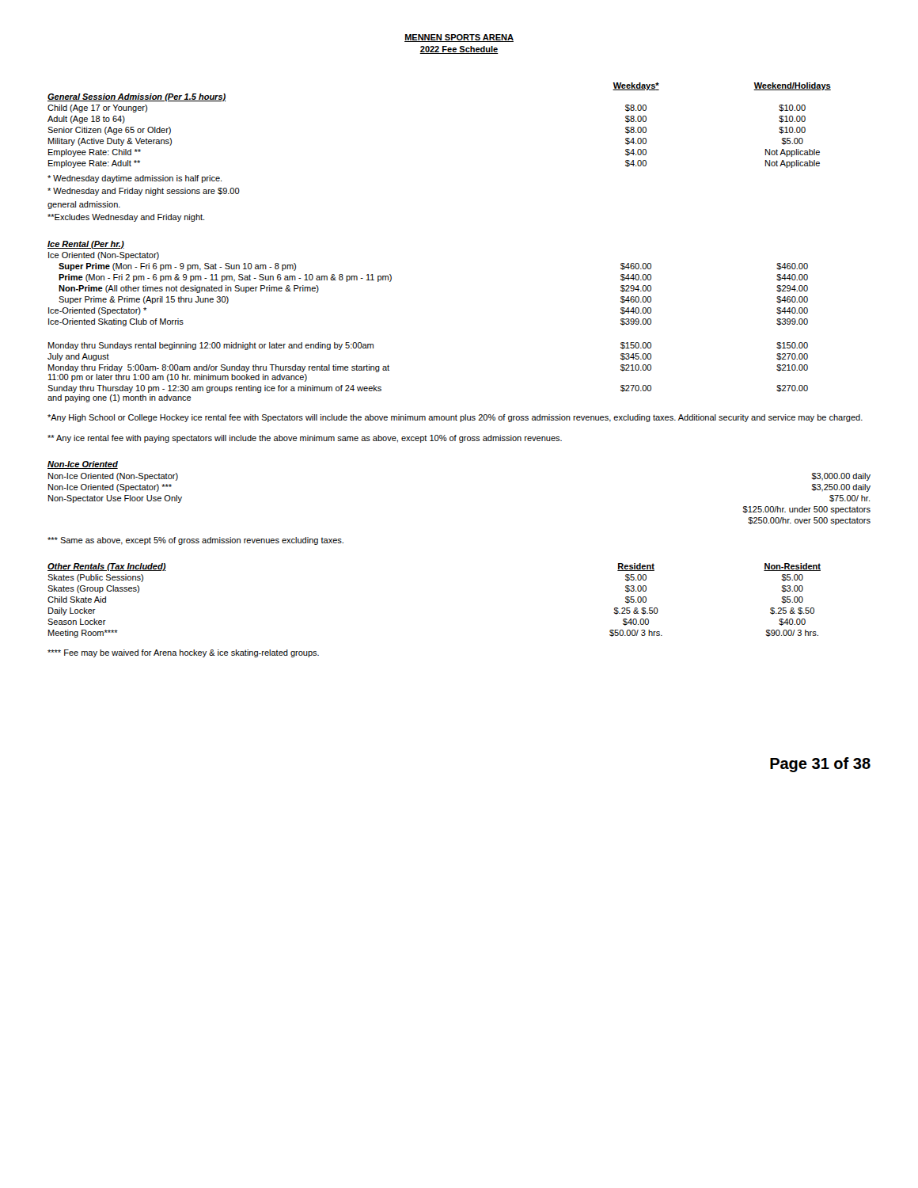MENNEN SPORTS ARENA
2022 Fee Schedule
| | Weekdays * | Weekend/Holidays |
| General Session Admission (Per 1.5 hours) | | |
| Child (Age 17 or Younger) | $8.00 | $10.00 |
| Adult (Age 18 to 64) | $8.00 | $10.00 |
| Senior Citizen (Age 65 or Older) | $8.00 | $10.00 |
| Military (Active Duty & Veterans) | $4.00 | $5.00 |
| Employee Rate: Child ** | $4.00 | Not Applicable |
| Employee Rate: Adult ** | $4.00 | Not Applicable |
* Wednesday daytime admission is half price.
* Wednesday and Friday night sessions are $9.00
general admission.
**Excludes Wednesday and Friday night.
| Ice Rental (Per hr.) |
| Ice Oriented (Non-Spectator) | | |
| Super Prime (Mon - Fri 6 pm - 9 pm, Sat - Sun 10 am - 8 pm) | $460.00 | $460.00 |
| Prime (Mon - Fri 2 pm - 6 pm & 9 pm - 11 pm, Sat - Sun 6 am - 10 am & 8 pm - 11 pm) | $440.00 | $440.00 |
| Non-Prime (All other times not designated in Super Prime & Prime) | $294.00 | $294.00 |
| Super Prime & Prime (April 15 thru June 30) | $460.00 | $460.00 |
| Ice-Oriented (Spectator) * | $440.00 | $440.00 |
| Ice-Oriented Skating Club of Morris | $399.00 | $399.00 |
| Monday thru Sundays rental beginning 12:00 midnight or later and ending by 5:00am | $150.00 | $150.00 |
| July and August | $345.00 | $270.00 |
| Monday thru Friday 5:00am- 8:00am and/or Sunday thru Thursday rental time starting at 11:00 pm or later thru 1:00 am (10 hr. minimum booked in advance) | $210.00 | $210.00 |
| Sunday thru Thursday 10 pm - 12:30 am groups renting ice for a minimum of 24 weeks and paying one (1) month in advance | $270.00 | $270.00 |
*Any High School or College Hockey ice rental fee with Spectators will include the above minimum amount plus 20% of gross admission revenues, excluding taxes. Additional security and service may be charged.
** Any ice rental fee with paying spectators will include the above minimum same as above, except 10% of gross admission revenues.
Non-Ice Oriented
| Non-Ice Oriented (Non-Spectator) | $3,000.00 daily |
| Non-Ice Oriented (Spectator) *** | $3,250.00 daily |
| Non-Spectator Use Floor Use Only | $75.00/ hr. |
| | $125.00/hr. under 500 spectators |
| | $250.00/hr. over 500 spectators |
*** Same as above, except 5% of gross admission revenues excluding taxes.
| Other Rentals (Tax Included) | Resident | Non-Resident |
| Skates (Public Sessions) | $5.00 | $5.00 |
| Skates (Group Classes) | $3.00 | $3.00 |
| Child Skate Aid | $5.00 | $5.00 |
| Daily Locker | $.25 & $.50 | $.25 & $.50 |
| Season Locker | $40.00 | $40.00 |
| Meeting Room**** | $50.00/ 3 hrs. | $90.00/ 3 hrs. |
**** Fee may be waived for Arena hockey & ice skating-related groups.
Page 31 of 38